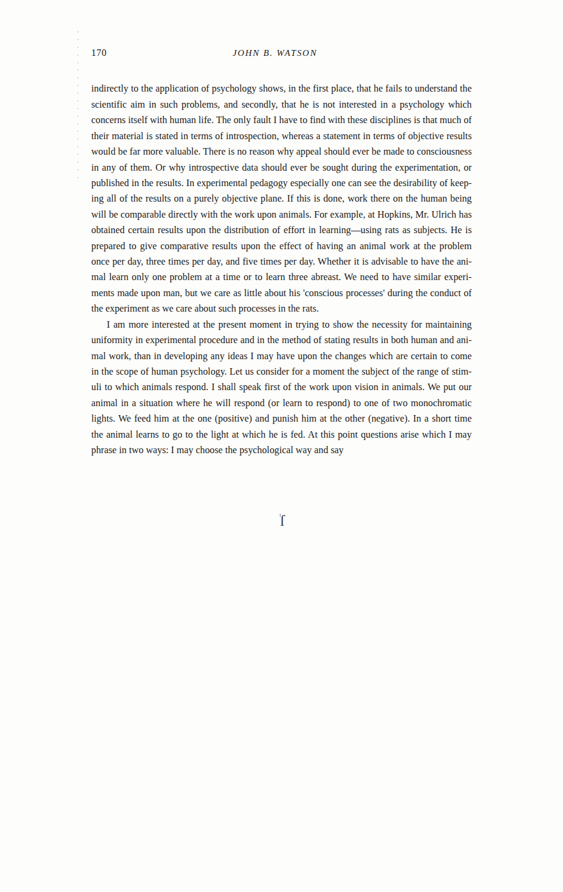····················
170
JOHN B. WATSON
indirectly to the application of psychology shows, in the first place, that he fails to understand the scientific aim in such problems, and secondly, that he is not interested in a psychology which concerns itself with human life. The only fault I have to find with these disciplines is that much of their material is stated in terms of introspection, whereas a statement in terms of objective results would be far more valuable. There is no reason why appeal should ever be made to consciousness in any of them. Or why introspective data should ever be sought during the experimentation, or published in the results. In experimental pedagogy especially one can see the desirability of keeping all of the results on a purely objective plane. If this is done, work there on the human being will be comparable directly with the work upon animals. For example, at Hopkins, Mr. Ulrich has obtained certain results upon the distribution of effort in learning—using rats as subjects. He is prepared to give comparative results upon the effect of having an animal work at the problem once per day, three times per day, and five times per day. Whether it is advisable to have the animal learn only one problem at a time or to learn three abreast. We need to have similar experiments made upon man, but we care as little about his 'conscious processes' during the conduct of the experiment as we care about such processes in the rats.
I am more interested at the present moment in trying to show the necessity for maintaining uniformity in experimental procedure and in the method of stating results in both human and animal work, than in developing any ideas I may have upon the changes which are certain to come in the scope of human psychology. Let us consider for a moment the subject of the range of stimuli to which animals respond. I shall speak first of the work upon vision in animals. We put our animal in a situation where he will respond (or learn to respond) to one of two monochromatic lights. We feed him at the one (positive) and punish him at the other (negative). In a short time the animal learns to go to the light at which he is fed. At this point questions arise which I may phrase in two ways: I may choose the psychological way and say
ıſ